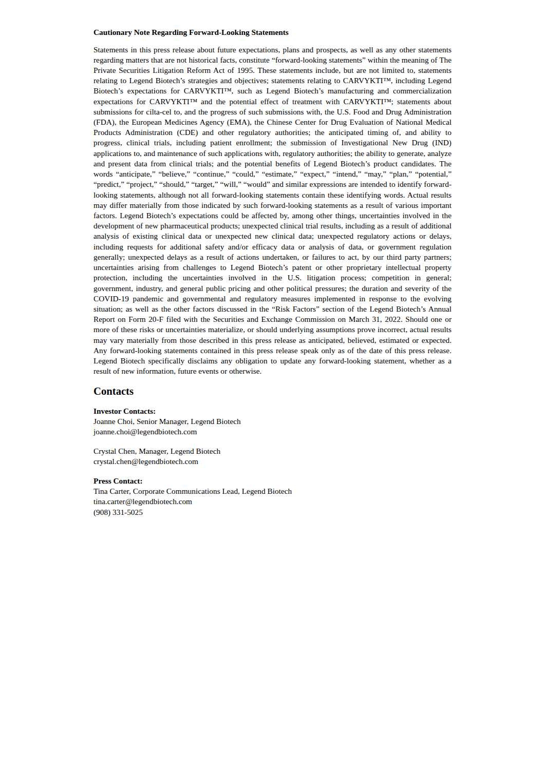Cautionary Note Regarding Forward-Looking Statements
Statements in this press release about future expectations, plans and prospects, as well as any other statements regarding matters that are not historical facts, constitute “forward-looking statements” within the meaning of The Private Securities Litigation Reform Act of 1995. These statements include, but are not limited to, statements relating to Legend Biotech’s strategies and objectives; statements relating to CARVYKTI™, including Legend Biotech’s expectations for CARVYKTI™, such as Legend Biotech’s manufacturing and commercialization expectations for CARVYKTI™ and the potential effect of treatment with CARVYKTI™; statements about submissions for cilta-cel to, and the progress of such submissions with, the U.S. Food and Drug Administration (FDA), the European Medicines Agency (EMA), the Chinese Center for Drug Evaluation of National Medical Products Administration (CDE) and other regulatory authorities; the anticipated timing of, and ability to progress, clinical trials, including patient enrollment; the submission of Investigational New Drug (IND) applications to, and maintenance of such applications with, regulatory authorities; the ability to generate, analyze and present data from clinical trials; and the potential benefits of Legend Biotech’s product candidates. The words “anticipate,” “believe,” “continue,” “could,” “estimate,” “expect,” “intend,” “may,” “plan,” “potential,” “predict,” “project,” “should,” “target,” “will,” “would” and similar expressions are intended to identify forward-looking statements, although not all forward-looking statements contain these identifying words. Actual results may differ materially from those indicated by such forward-looking statements as a result of various important factors. Legend Biotech’s expectations could be affected by, among other things, uncertainties involved in the development of new pharmaceutical products; unexpected clinical trial results, including as a result of additional analysis of existing clinical data or unexpected new clinical data; unexpected regulatory actions or delays, including requests for additional safety and/or efficacy data or analysis of data, or government regulation generally; unexpected delays as a result of actions undertaken, or failures to act, by our third party partners; uncertainties arising from challenges to Legend Biotech’s patent or other proprietary intellectual property protection, including the uncertainties involved in the U.S. litigation process; competition in general; government, industry, and general public pricing and other political pressures; the duration and severity of the COVID-19 pandemic and governmental and regulatory measures implemented in response to the evolving situation; as well as the other factors discussed in the “Risk Factors” section of the Legend Biotech’s Annual Report on Form 20-F filed with the Securities and Exchange Commission on March 31, 2022. Should one or more of these risks or uncertainties materialize, or should underlying assumptions prove incorrect, actual results may vary materially from those described in this press release as anticipated, believed, estimated or expected. Any forward-looking statements contained in this press release speak only as of the date of this press release. Legend Biotech specifically disclaims any obligation to update any forward-looking statement, whether as a result of new information, future events or otherwise.
Contacts
Investor Contacts: Joanne Choi, Senior Manager, Legend Biotech joanne.choi@legendbiotech.com
Crystal Chen, Manager, Legend Biotech crystal.chen@legendbiotech.com
Press Contact: Tina Carter, Corporate Communications Lead, Legend Biotech tina.carter@legendbiotech.com (908) 331-5025